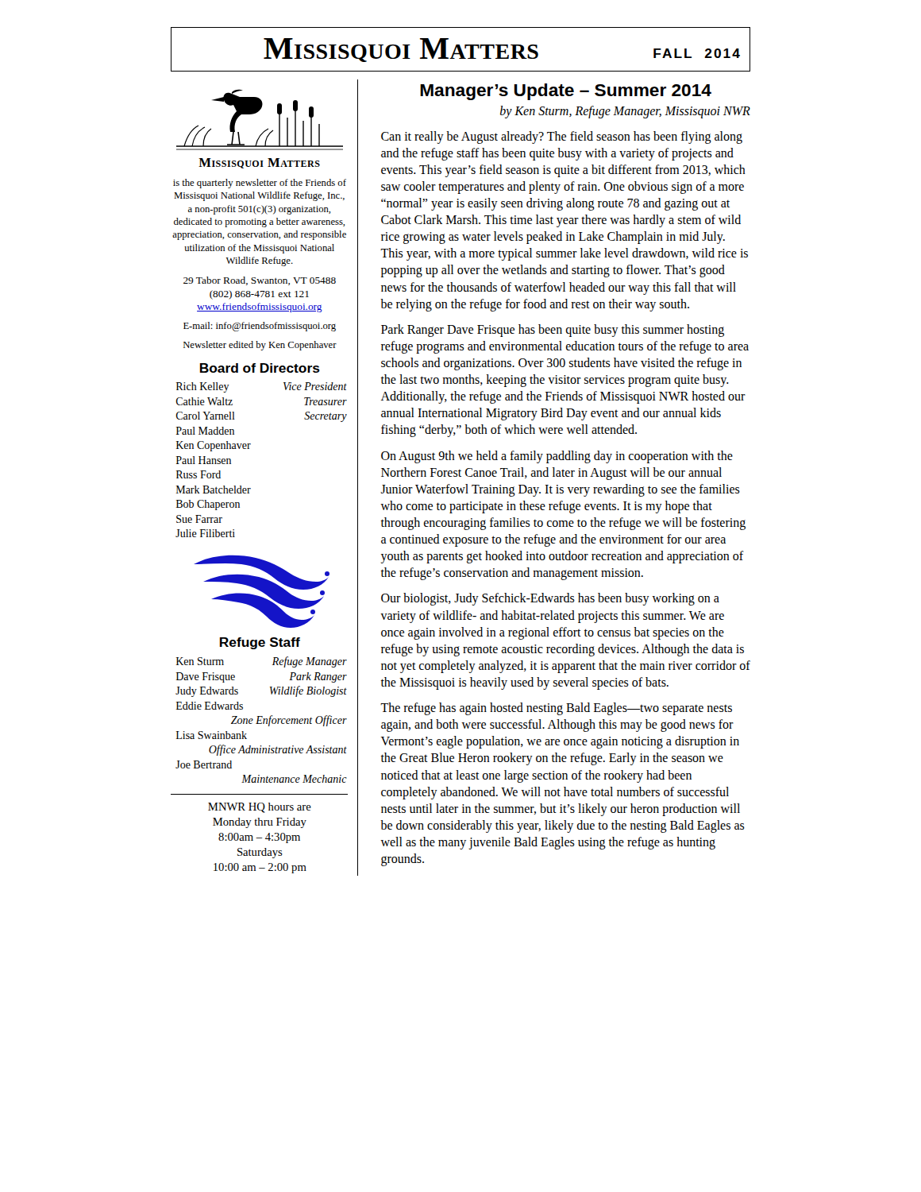Missisquoi Matters
FALL 2014
Missisquoi Matters
is the quarterly newsletter of the Friends of Missisquoi National Wildlife Refuge, Inc., a non-profit 501(c)(3) organization, dedicated to promoting a better awareness, appreciation, conservation, and responsible utilization of the Missisquoi National Wildlife Refuge.
29 Tabor Road, Swanton, VT 05488
(802) 868-4781 ext 121
www.friendsofmissisquoi.org
E-mail: info@friendsofmissisquoi.org
Newsletter edited by Ken Copenhaver
Board of Directors
| Rich Kelley | Vice President |
| Cathie Waltz | Treasurer |
| Carol Yarnell | Secretary |
| Paul Madden | |
| Ken Copenhaver | |
| Paul Hansen | |
| Russ Ford | |
| Mark Batchelder | |
| Bob Chaperon | |
| Sue Farrar | |
| Julie Filiberti | |
Refuge Staff
| Ken Sturm | Refuge Manager |
| Dave Frisque | Park Ranger |
| Judy Edwards | Wildlife Biologist |
| Eddie Edwards |
| Zone Enforcement Officer |
| Lisa Swainbank |
| Office Administrative Assistant |
| Joe Bertrand |
| Maintenance Mechanic |
MNWR HQ hours are
Monday thru Friday
8:00am – 4:30pm
Saturdays
10:00 am – 2:00 pm
Manager’s Update – Summer 2014
by Ken Sturm, Refuge Manager, Missisquoi NWR
Can it really be August already? The field season has been flying along and the refuge staff has been quite busy with a variety of projects and events. This year’s field season is quite a bit different from 2013, which saw cooler temperatures and plenty of rain. One obvious sign of a more “normal” year is easily seen driving along route 78 and gazing out at Cabot Clark Marsh. This time last year there was hardly a stem of wild rice growing as water levels peaked in Lake Champlain in mid July. This year, with a more typical summer lake level drawdown, wild rice is popping up all over the wetlands and starting to flower. That’s good news for the thousands of waterfowl headed our way this fall that will be relying on the refuge for food and rest on their way south.
Park Ranger Dave Frisque has been quite busy this summer hosting refuge programs and environmental education tours of the refuge to area schools and organizations. Over 300 students have visited the refuge in the last two months, keeping the visitor services program quite busy. Additionally, the refuge and the Friends of Missisquoi NWR hosted our annual International Migratory Bird Day event and our annual kids fishing “derby,” both of which were well attended.
On August 9th we held a family paddling day in cooperation with the Northern Forest Canoe Trail, and later in August will be our annual Junior Waterfowl Training Day. It is very rewarding to see the families who come to participate in these refuge events. It is my hope that through encouraging families to come to the refuge we will be fostering a continued exposure to the refuge and the environment for our area youth as parents get hooked into outdoor recreation and appreciation of the refuge’s conservation and management mission.
Our biologist, Judy Sefchick-Edwards has been busy working on a variety of wildlife- and habitat-related projects this summer. We are once again involved in a regional effort to census bat species on the refuge by using remote acoustic recording devices. Although the data is not yet completely analyzed, it is apparent that the main river corridor of the Missisquoi is heavily used by several species of bats.
The refuge has again hosted nesting Bald Eagles—two separate nests again, and both were successful. Although this may be good news for Vermont’s eagle population, we are once again noticing a disruption in the Great Blue Heron rookery on the refuge. Early in the season we noticed that at least one large section of the rookery had been completely abandoned. We will not have total numbers of successful nests until later in the summer, but it’s likely our heron production will be down considerably this year, likely due to the nesting Bald Eagles as well as the many juvenile Bald Eagles using the refuge as hunting grounds.